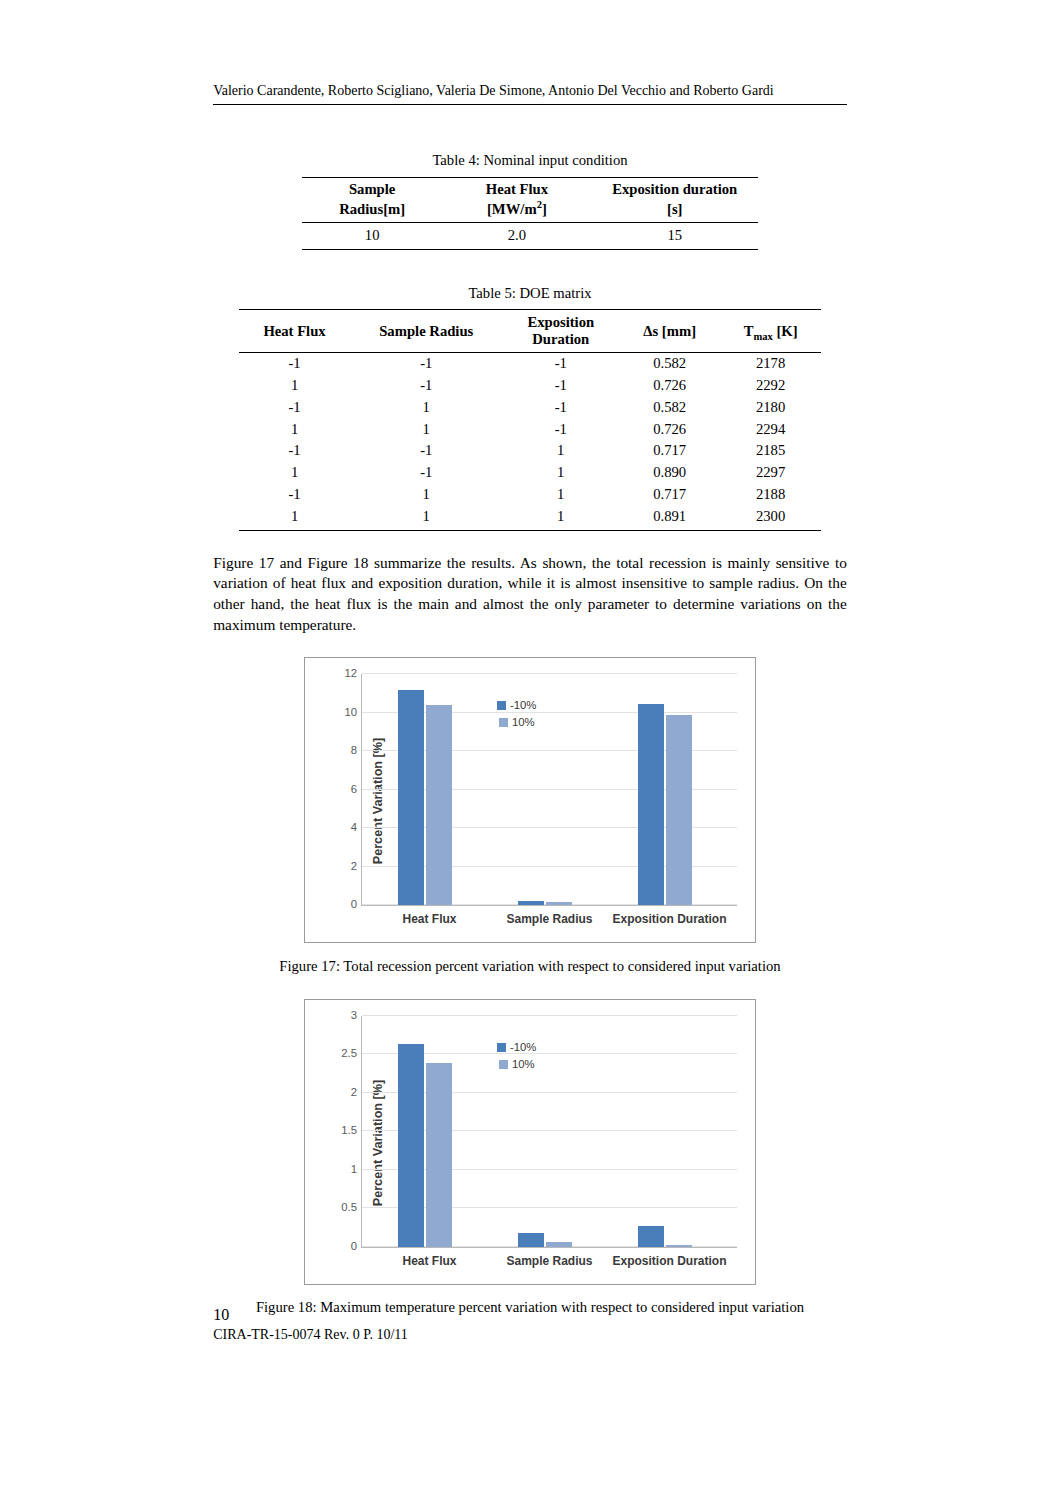Valerio Carandente, Roberto Scigliano, Valeria De Simone, Antonio Del Vecchio and Roberto Gardi
Table 4: Nominal input condition
| Sample Radius[m] | Heat Flux [MW/m 2 ] | Exposition duration [s] |
| --- | --- | --- |
| 10 | 2.0 | 15 |
Table 5: DOE matrix
| Heat Flux | Sample Radius | Exposition Duration | Δs [mm] | T max [K] |
| --- | --- | --- | --- | --- |
| -1 | -1 | -1 | 0.582 | 2178 |
| 1 | -1 | -1 | 0.726 | 2292 |
| -1 | 1 | -1 | 0.582 | 2180 |
| 1 | 1 | -1 | 0.726 | 2294 |
| -1 | -1 | 1 | 0.717 | 2185 |
| 1 | -1 | 1 | 0.890 | 2297 |
| -1 | 1 | 1 | 0.717 | 2188 |
| 1 | 1 | 1 | 0.891 | 2300 |
Figure 17 and Figure 18 summarize the results. As shown, the total recession is mainly sensitive to variation of heat flux and exposition duration, while it is almost insensitive to sample radius. On the other hand, the heat flux is the main and almost the only parameter to determine variations on the maximum temperature.
Percent Variation [%]
0
2
4
6
8
10
12
Heat Flux
Sample Radius
Exposition Duration
-10%
10%
Figure 17: Total recession percent variation with respect to considered input variation
Percent Variation [%]
0
0.5
1
1.5
2
2.5
3
Heat Flux
Sample Radius
Exposition Duration
-10%
10%
Figure 18: Maximum temperature percent variation with respect to considered input variation
10
CIRA-TR-15-0074 Rev. 0 P. 10/11